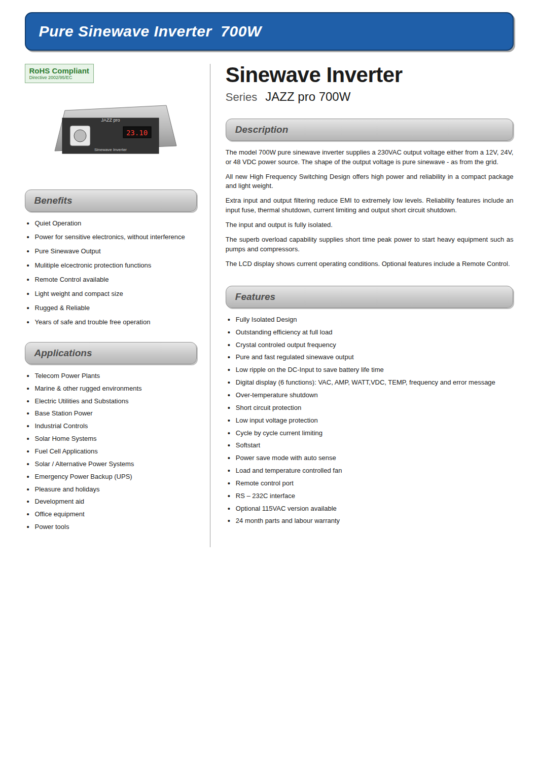Pure Sinewave Inverter 700W
RoHS Compliant Directive 2002/95/EC
Benefits
Quiet Operation
Power for sensitive electronics, without interference
Pure Sinewave Output
Mulitiple elcectronic protection functions
Remote Control available
Light weight and compact size
Rugged & Reliable
Years of safe and trouble free operation
Applications
Telecom Power Plants
Marine & other rugged environments
Electric Utilities and Substations
Base Station Power
Industrial Controls
Solar Home Systems
Fuel Cell Applications
Solar / Alternative Power Systems
Emergency Power Backup (UPS)
Pleasure and holidays
Development aid
Office equipment
Power tools
Sinewave Inverter
Series JAZZ pro 700W
Description
The model 700W pure sinewave inverter supplies a 230VAC output voltage either from a 12V, 24V, or 48 VDC power source. The shape of the output voltage is pure sinewave - as from the grid.
All new High Frequency Switching Design offers high power and reliability in a compact package and light weight.
Extra input and output filtering reduce EMI to extremely low levels. Reliability features include an input fuse, thermal shutdown, current limiting and output short circuit shutdown.
The input and output is fully isolated.
The superb overload capability supplies short time peak power to start heavy equipment such as pumps and compressors.
The LCD display shows current operating conditions. Optional features include a Remote Control.
Features
Fully Isolated Design
Outstanding efficiency at full load
Crystal controled output frequency
Pure and fast regulated sinewave output
Low ripple on the DC-Input to save battery life time
Digital display (6 functions): VAC, AMP, WATT,VDC, TEMP, frequency and error message
Over-temperature shutdown
Short circuit protection
Low input voltage protection
Cycle by cycle current limiting
Softstart
Power save mode with auto sense
Load and temperature controlled fan
Remote control port
RS – 232C interface
Optional 115VAC version available
24 month parts and labour warranty